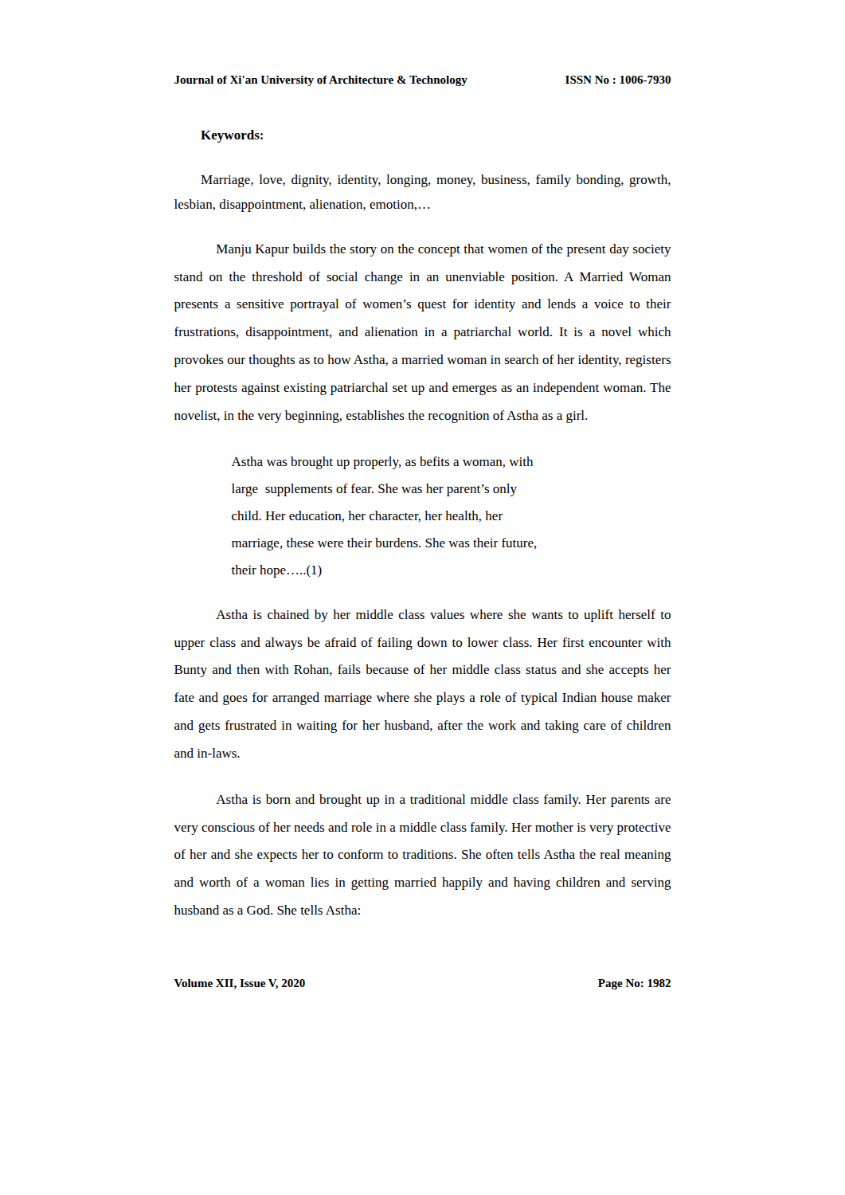Journal of Xi'an University of Architecture & Technology
ISSN No : 1006-7930
Keywords:
Marriage, love, dignity, identity, longing, money, business, family bonding, growth, lesbian, disappointment, alienation, emotion,…
Manju Kapur builds the story on the concept that women of the present day society stand on the threshold of social change in an unenviable position. A Married Woman presents a sensitive portrayal of women’s quest for identity and lends a voice to their frustrations, disappointment, and alienation in a patriarchal world. It is a novel which provokes our thoughts as to how Astha, a married woman in search of her identity, registers her protests against existing patriarchal set up and emerges as an independent woman. The novelist, in the very beginning, establishes the recognition of Astha as a girl.
Astha was brought up properly, as befits a woman, with
large supplements of fear. She was her parent’s only
child. Her education, her character, her health, her
marriage, these were their burdens. She was their future,
their hope…..(1)
Astha is chained by her middle class values where she wants to uplift herself to upper class and always be afraid of failing down to lower class. Her first encounter with Bunty and then with Rohan, fails because of her middle class status and she accepts her fate and goes for arranged marriage where she plays a role of typical Indian house maker and gets frustrated in waiting for her husband, after the work and taking care of children and in-laws.
Astha is born and brought up in a traditional middle class family. Her parents are very conscious of her needs and role in a middle class family. Her mother is very protective of her and she expects her to conform to traditions. She often tells Astha the real meaning and worth of a woman lies in getting married happily and having children and serving husband as a God. She tells Astha:
Volume XII, Issue V, 2020
Page No: 1982